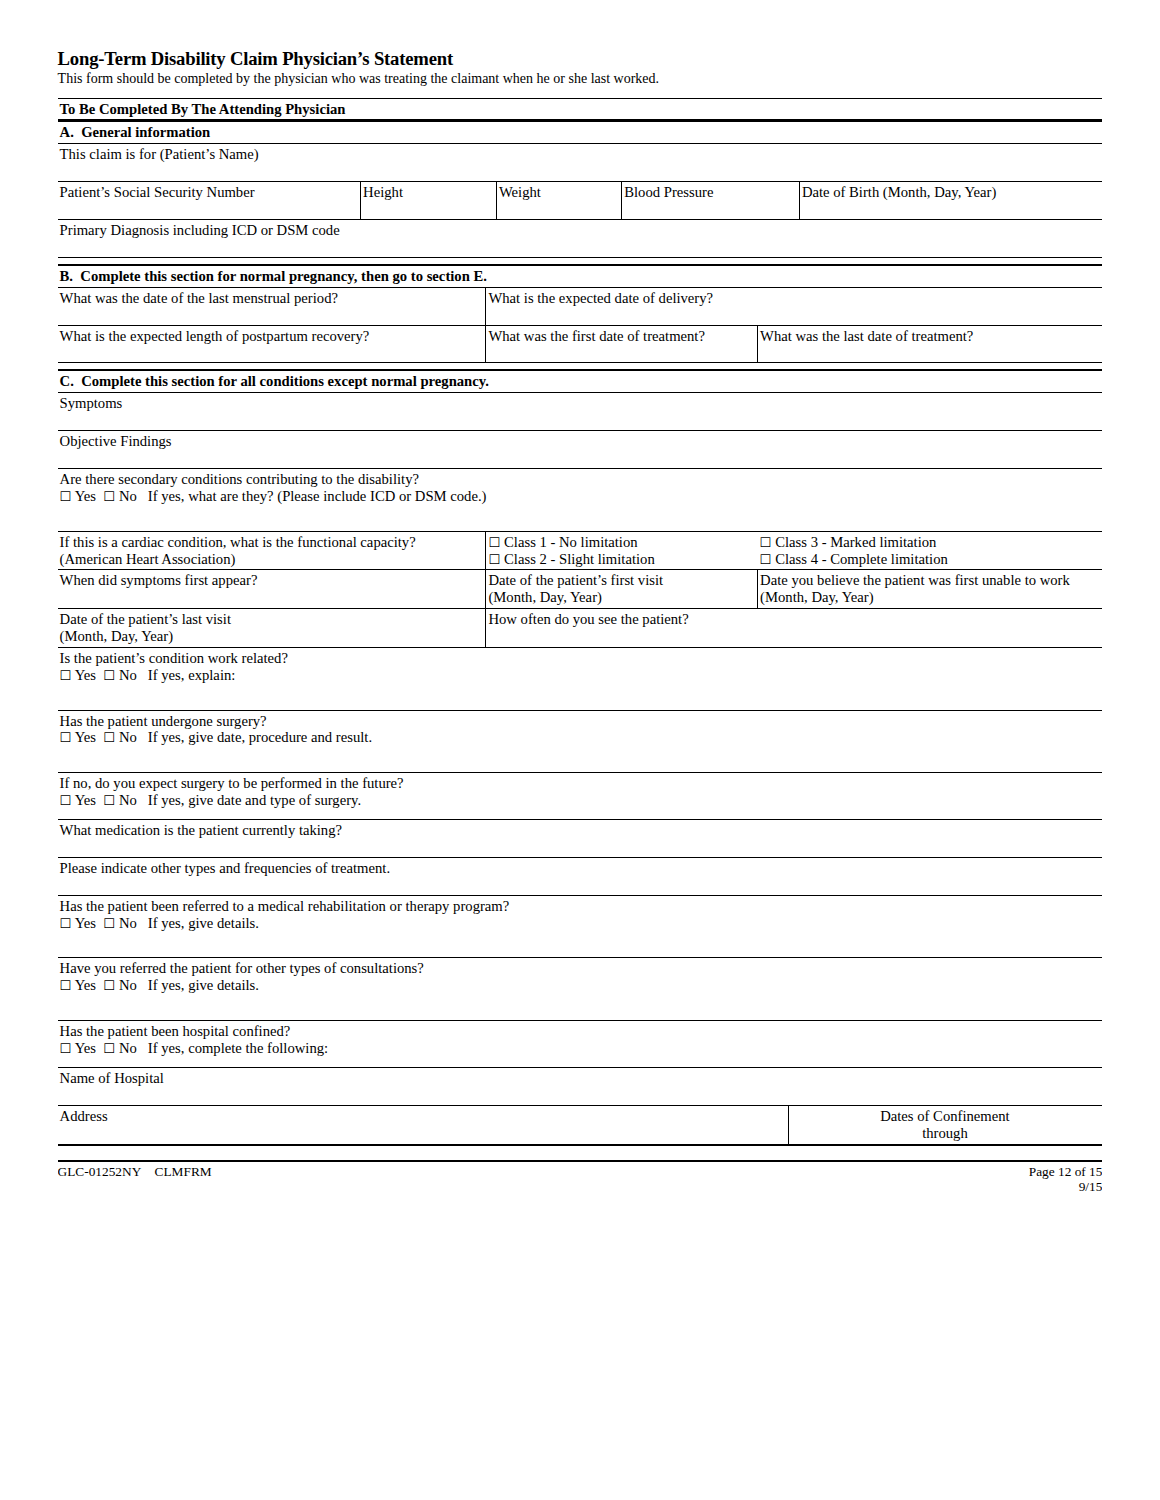Long-Term Disability Claim Physician’s Statement
This form should be completed by the physician who was treating the claimant when he or she last worked.
To Be Completed By The Attending Physician
A. General information
This claim is for (Patient’s Name)
| Patient’s Social Security Number | Height | Weight | Blood Pressure | Date of Birth (Month, Day, Year) |
Primary Diagnosis including ICD or DSM code
B. Complete this section for normal pregnancy, then go to section E.
| What was the date of the last menstrual period? | What is the expected date of delivery? |
| What is the expected length of postpartum recovery? | What was the first date of treatment? | What was the last date of treatment? |
C. Complete this section for all conditions except normal pregnancy.
Symptoms
Objective Findings
Are there secondary conditions contributing to the disability?
☐ Yes ☐ No If yes, what are they? (Please include ICD or DSM code.)
| If this is a cardiac condition, what is the functional capacity? (American Heart Association) | ☐ Class 1 - No limitation ☐ Class 2 - Slight limitation | ☐ Class 3 - Marked limitation ☐ Class 4 - Complete limitation |
| When did symptoms first appear? | Date of the patient’s first visit (Month, Day, Year) | Date you believe the patient was first unable to work (Month, Day, Year) |
| Date of the patient’s last visit (Month, Day, Year) | How often do you see the patient? |
Is the patient’s condition work related?
☐ Yes ☐ No If yes, explain:
Has the patient undergone surgery?
☐ Yes ☐ No If yes, give date, procedure and result.
If no, do you expect surgery to be performed in the future?
☐ Yes ☐ No If yes, give date and type of surgery.
What medication is the patient currently taking?
Please indicate other types and frequencies of treatment.
Has the patient been referred to a medical rehabilitation or therapy program?
☐ Yes ☐ No If yes, give details.
Have you referred the patient for other types of consultations?
☐ Yes ☐ No If yes, give details.
Has the patient been hospital confined?
☐ Yes ☐ No If yes, complete the following:
Name of Hospital
| Address | Dates of Confinement through |
GLC-01252NY CLMFRM
Page 12 of 15
9/15